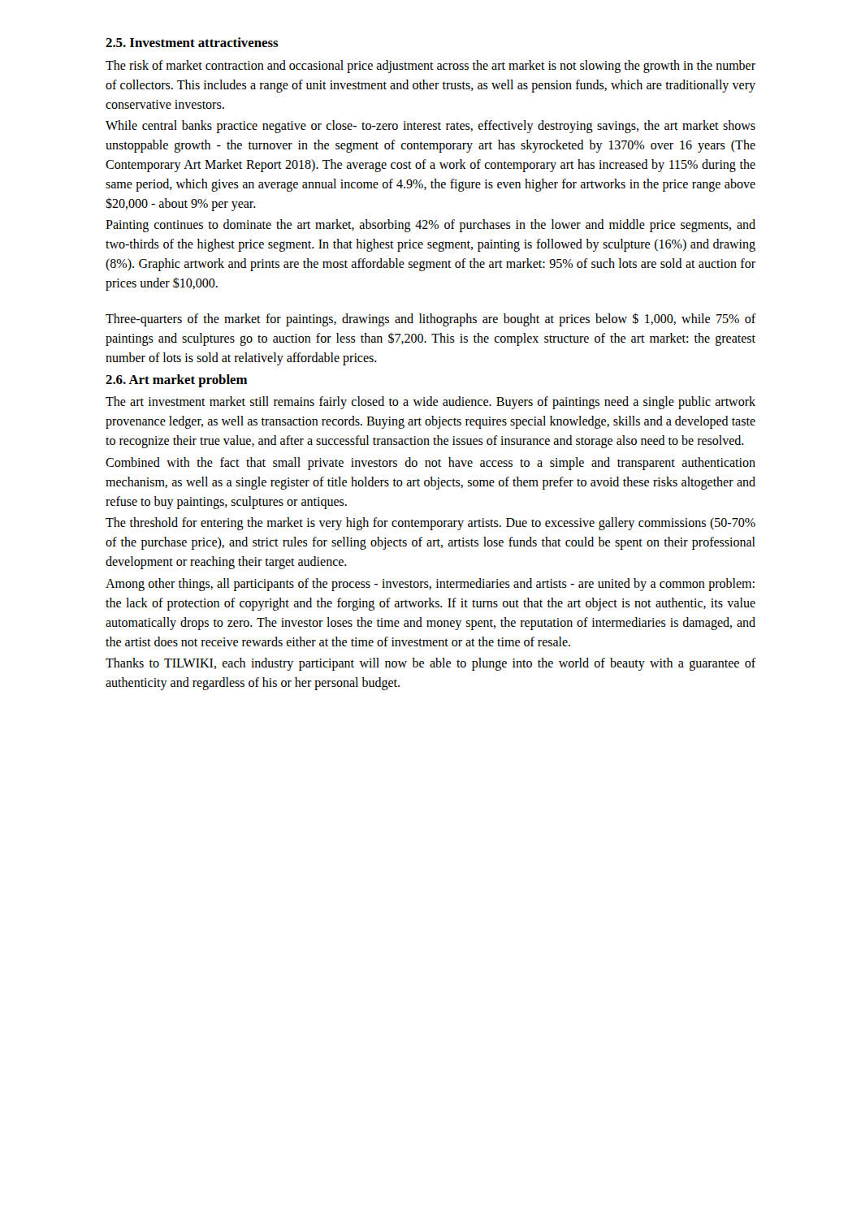2.5. Investment attractiveness
The risk of market contraction and occasional price adjustment across the art market is not slowing the growth in the number of collectors. This includes a range of unit investment and other trusts, as well as pension funds, which are traditionally very conservative investors.
While central banks practice negative or close- to-zero interest rates, effectively destroying savings, the art market shows unstoppable growth - the turnover in the segment of contemporary art has skyrocketed by 1370% over 16 years (The Contemporary Art Market Report 2018). The average cost of a work of contemporary art has increased by 115% during the same period, which gives an average annual income of 4.9%, the figure is even higher for artworks in the price range above $20,000 - about 9% per year.
Painting continues to dominate the art market, absorbing 42% of purchases in the lower and middle price segments, and two-thirds of the highest price segment. In that highest price segment, painting is followed by sculpture (16%) and drawing (8%). Graphic artwork and prints are the most affordable segment of the art market: 95% of such lots are sold at auction for prices under $10,000.
Three-quarters of the market for paintings, drawings and lithographs are bought at prices below $ 1,000, while 75% of paintings and sculptures go to auction for less than $7,200. This is the complex structure of the art market: the greatest number of lots is sold at relatively affordable prices.
2.6. Art market problem
The art investment market still remains fairly closed to a wide audience. Buyers of paintings need a single public artwork provenance ledger, as well as transaction records. Buying art objects requires special knowledge, skills and a developed taste to recognize their true value, and after a successful transaction the issues of insurance and storage also need to be resolved.
Combined with the fact that small private investors do not have access to a simple and transparent authentication mechanism, as well as a single register of title holders to art objects, some of them prefer to avoid these risks altogether and refuse to buy paintings, sculptures or antiques.
The threshold for entering the market is very high for contemporary artists. Due to excessive gallery commissions (50-70% of the purchase price), and strict rules for selling objects of art, artists lose funds that could be spent on their professional development or reaching their target audience.
Among other things, all participants of the process - investors, intermediaries and artists - are united by a common problem: the lack of protection of copyright and the forging of artworks. If it turns out that the art object is not authentic, its value automatically drops to zero. The investor loses the time and money spent, the reputation of intermediaries is damaged, and the artist does not receive rewards either at the time of investment or at the time of resale.
Thanks to TILWIKI, each industry participant will now be able to plunge into the world of beauty with a guarantee of authenticity and regardless of his or her personal budget.